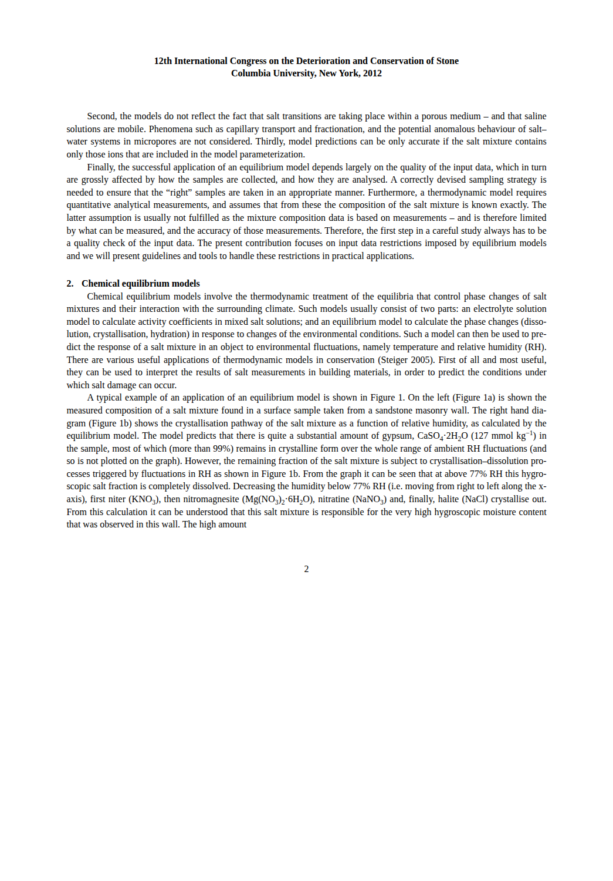12th International Congress on the Deterioration and Conservation of Stone
Columbia University, New York, 2012
Second, the models do not reflect the fact that salt transitions are taking place within a porous medium – and that saline solutions are mobile. Phenomena such as capillary transport and fractionation, and the potential anomalous behaviour of salt–water systems in micropores are not considered. Thirdly, model predictions can be only accurate if the salt mixture contains only those ions that are included in the model parameterization.
Finally, the successful application of an equilibrium model depends largely on the quality of the input data, which in turn are grossly affected by how the samples are collected, and how they are analysed. A correctly devised sampling strategy is needed to ensure that the “right” samples are taken in an appropriate manner. Furthermore, a thermodynamic model requires quantitative analytical measurements, and assumes that from these the composition of the salt mixture is known exactly. The latter assumption is usually not fulfilled as the mixture composition data is based on measurements – and is therefore limited by what can be measured, and the accuracy of those measurements. Therefore, the first step in a careful study always has to be a quality check of the input data. The present contribution focuses on input data restrictions imposed by equilibrium models and we will present guidelines and tools to handle these restrictions in practical applications.
2. Chemical equilibrium models
Chemical equilibrium models involve the thermodynamic treatment of the equilibria that control phase changes of salt mixtures and their interaction with the surrounding climate. Such models usually consist of two parts: an electrolyte solution model to calculate activity coefficients in mixed salt solutions; and an equilibrium model to calculate the phase changes (dissolution, crystallisation, hydration) in response to changes of the environmental conditions. Such a model can then be used to predict the response of a salt mixture in an object to environmental fluctuations, namely temperature and relative humidity (RH). There are various useful applications of thermodynamic models in conservation (Steiger 2005). First of all and most useful, they can be used to interpret the results of salt measurements in building materials, in order to predict the conditions under which salt damage can occur.
A typical example of an application of an equilibrium model is shown in Figure 1. On the left (Figure 1a) is shown the measured composition of a salt mixture found in a surface sample taken from a sandstone masonry wall. The right hand diagram (Figure 1b) shows the crystallisation pathway of the salt mixture as a function of relative humidity, as calculated by the equilibrium model. The model predicts that there is quite a substantial amount of gypsum, CaSO4·2H2O (127 mmol kg−1) in the sample, most of which (more than 99%) remains in crystalline form over the whole range of ambient RH fluctuations (and so is not plotted on the graph). However, the remaining fraction of the salt mixture is subject to crystallisation–dissolution processes triggered by fluctuations in RH as shown in Figure 1b. From the graph it can be seen that at above 77% RH this hygroscopic salt fraction is completely dissolved. Decreasing the humidity below 77% RH (i.e. moving from right to left along the x-axis), first niter (KNO3), then nitromagnesite (Mg(NO3)2·6H2O), nitratine (NaNO3) and, finally, halite (NaCl) crystallise out. From this calculation it can be understood that this salt mixture is responsible for the very high hygroscopic moisture content that was observed in this wall. The high amount
2